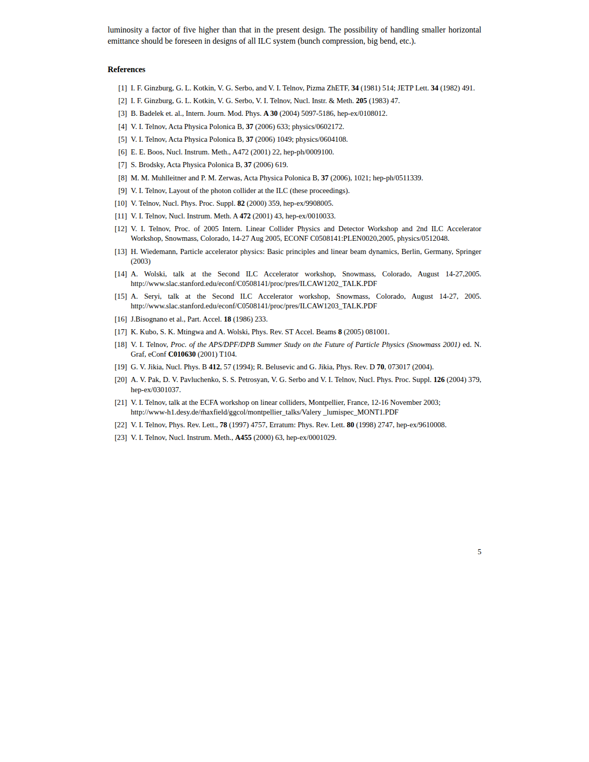luminosity a factor of five higher than that in the present design. The possibility of handling smaller horizontal emittance should be foreseen in designs of all ILC system (bunch compression, big bend, etc.).
References
I. F. Ginzburg, G. L. Kotkin, V. G. Serbo, and V. I. Telnov, Pizma ZhETF, 34 (1981) 514; JETP Lett. 34 (1982) 491.
I. F. Ginzburg, G. L. Kotkin, V. G. Serbo, V. I. Telnov, Nucl. Instr. & Meth. 205 (1983) 47.
B. Badelek et. al., Intern. Journ. Mod. Phys. A 30 (2004) 5097-5186, hep-ex/0108012.
V. I. Telnov, Acta Physica Polonica B, 37 (2006) 633; physics/0602172.
V. I. Telnov, Acta Physica Polonica B, 37 (2006) 1049; physics/0604108.
E. E. Boos, Nucl. Instrum. Meth., A472 (2001) 22, hep-ph/0009100.
S. Brodsky, Acta Physica Polonica B, 37 (2006) 619.
M. M. Muhlleitner and P. M. Zerwas, Acta Physica Polonica B, 37 (2006), 1021; hep-ph/0511339.
V. I. Telnov, Layout of the photon collider at the ILC (these proceedings).
V. Telnov, Nucl. Phys. Proc. Suppl. 82 (2000) 359, hep-ex/9908005.
V. I. Telnov, Nucl. Instrum. Meth. A 472 (2001) 43, hep-ex/0010033.
V. I. Telnov, Proc. of 2005 Intern. Linear Collider Physics and Detector Workshop and 2nd ILC Accelerator Workshop, Snowmass, Colorado, 14-27 Aug 2005, ECONF C0508141:PLEN0020,2005, physics/0512048.
H. Wiedemann, Particle accelerator physics: Basic principles and linear beam dynamics, Berlin, Germany, Springer (2003)
A. Wolski, talk at the Second ILC Accelerator workshop, Snowmass, Colorado, August 14-27,2005. http://www.slac.stanford.edu/econf/C0508141/proc/pres/ILCAW1202_TALK.PDF
A. Seryi, talk at the Second ILC Accelerator workshop, Snowmass, Colorado, August 14-27, 2005. http://www.slac.stanford.edu/econf/C0508141/proc/pres/ILCAW1203_TALK.PDF
J.Bisognano et al., Part. Accel. 18 (1986) 233.
K. Kubo, S. K. Mtingwa and A. Wolski, Phys. Rev. ST Accel. Beams 8 (2005) 081001.
V. I. Telnov, Proc. of the APS/DPF/DPB Summer Study on the Future of Particle Physics (Snowmass 2001) ed. N. Graf, eConf C010630 (2001) T104.
G. V. Jikia, Nucl. Phys. B 412, 57 (1994); R. Belusevic and G. Jikia, Phys. Rev. D 70, 073017 (2004).
A. V. Pak, D. V. Pavluchenko, S. S. Petrosyan, V. G. Serbo and V. I. Telnov, Nucl. Phys. Proc. Suppl. 126 (2004) 379, hep-ex/0301037.
V. I. Telnov, talk at the ECFA workshop on linear colliders, Montpellier, France, 12-16 November 2003;
http://www-h1.desy.de/m̃axfield/ggcol/montpellier_talks/Valery _lumispec_MONT1.PDF
V. I. Telnov, Phys. Rev. Lett., 78 (1997) 4757, Erratum: Phys. Rev. Lett. 80 (1998) 2747, hep-ex/9610008.
V. I. Telnov, Nucl. Instrum. Meth., A455 (2000) 63, hep-ex/0001029.
5